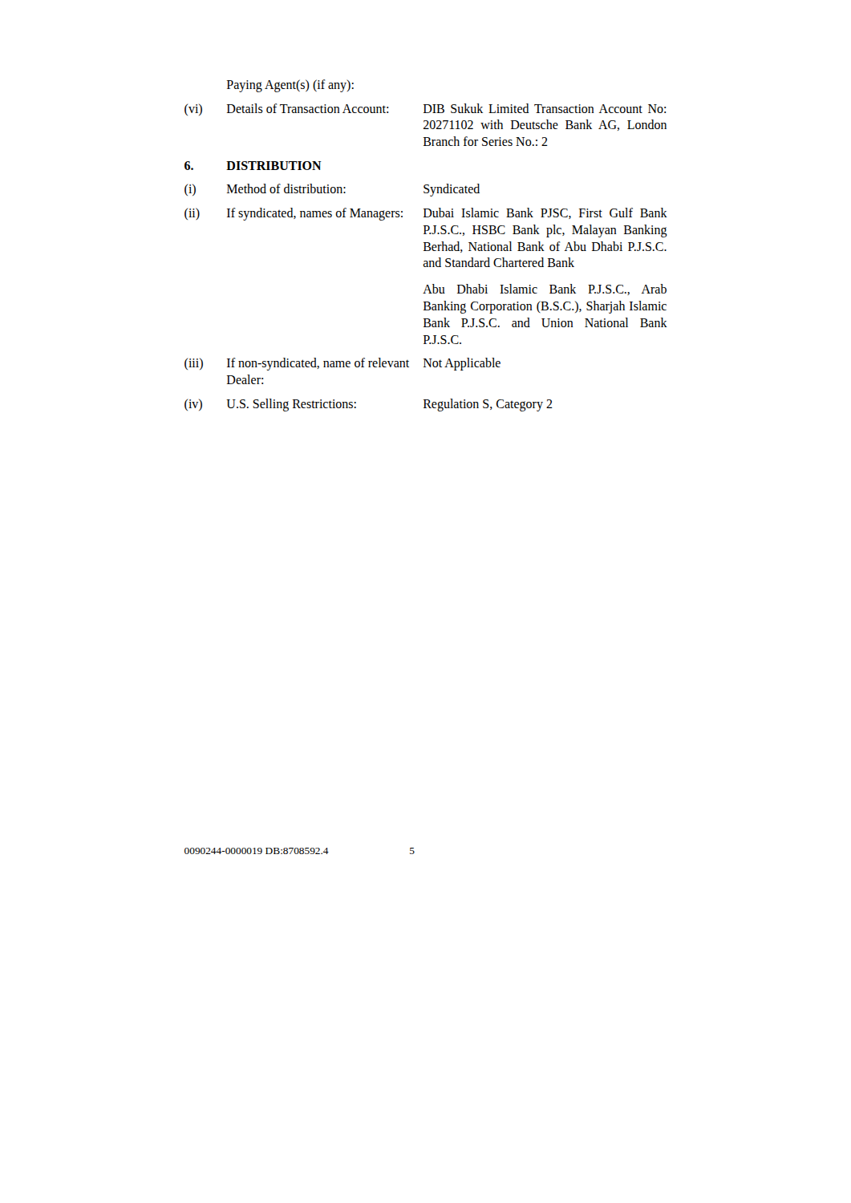| | Paying Agent(s) (if any): | |
| (vi) | Details of Transaction Account: | DIB Sukuk Limited Transaction Account No: 20271102 with Deutsche Bank AG, London Branch for Series No.: 2 |
| 6. | DISTRIBUTION |
| (i) | Method of distribution: | Syndicated |
| (ii) | If syndicated, names of Managers: | Dubai Islamic Bank PJSC, First Gulf Bank P.J.S.C., HSBC Bank plc, Malayan Banking Berhad, National Bank of Abu Dhabi P.J.S.C. and Standard Chartered Bank Abu Dhabi Islamic Bank P.J.S.C., Arab Banking Corporation (B.S.C.), Sharjah Islamic Bank P.J.S.C. and Union National Bank P.J.S.C. |
| (iii) | If non-syndicated, name of relevant Dealer: | Not Applicable |
| (iv) | U.S. Selling Restrictions: | Regulation S, Category 2 |
0090244-0000019 DB:8708592.4 5